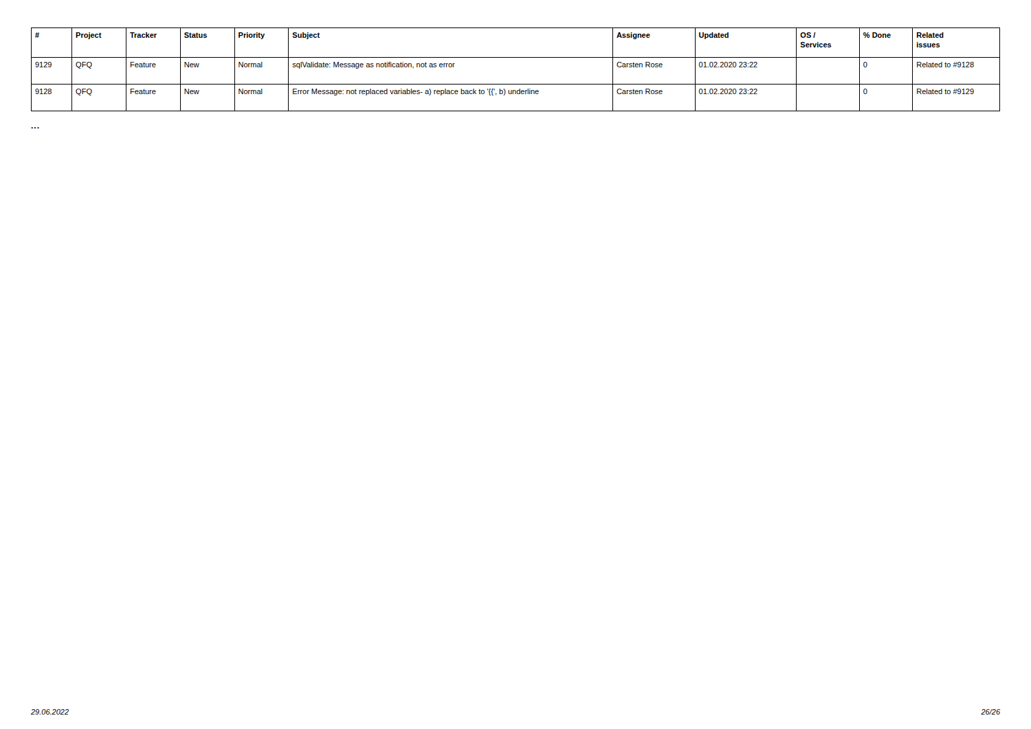| # | Project | Tracker | Status | Priority | Subject | Assignee | Updated | OS / Services | % Done | Related issues |
| --- | --- | --- | --- | --- | --- | --- | --- | --- | --- | --- |
| 9129 | QFQ | Feature | New | Normal | sqlValidate: Message as notification, not as error | Carsten Rose | 01.02.2020 23:22 | | 0 | Related to #9128 |
| 9128 | QFQ | Feature | New | Normal | Error Message: not replaced variables- a) replace back to '{{', b) underline | Carsten Rose | 01.02.2020 23:22 | | 0 | Related to #9129 |
...
29.06.2022 26/26